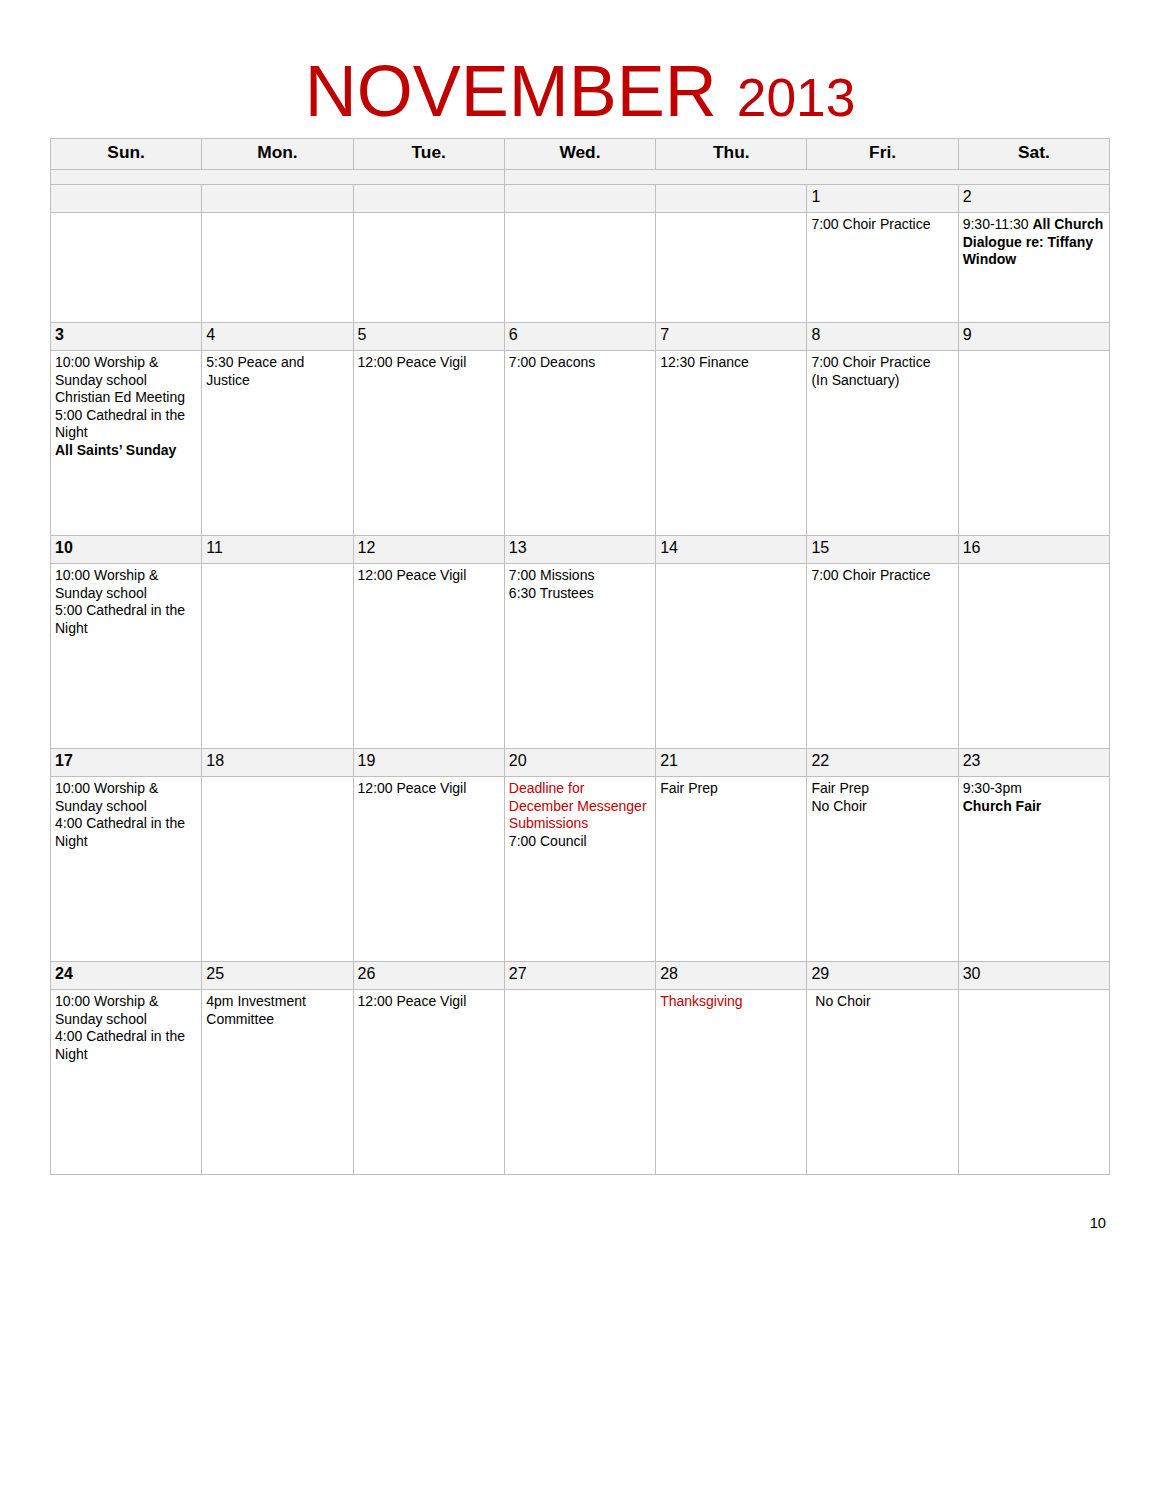NOVEMBER 2013
| Sun. | Mon. | Tue. | Wed. | Thu. | Fri. | Sat. |
| --- | --- | --- | --- | --- | --- | --- |
| | | | | | 1 | 2 |
| | | | | | 7:00 Choir Practice | 9:30-11:30 All Church Dialogue re: Tiffany Window |
| 3 | 4 | 5 | 6 | 7 | 8 | 9 |
| 10:00 Worship & Sunday school Christian Ed Meeting 5:00 Cathedral in the Night All Saints’ Sunday | 5:30 Peace and Justice | 12:00 Peace Vigil | 7:00 Deacons | 12:30 Finance | 7:00 Choir Practice (In Sanctuary) | |
| 10 | 11 | 12 | 13 | 14 | 15 | 16 |
| 10:00 Worship & Sunday school 5:00 Cathedral in the Night | | 12:00 Peace Vigil | 7:00 Missions 6:30 Trustees | | 7:00 Choir Practice | |
| 17 | 18 | 19 | 20 | 21 | 22 | 23 |
| 10:00 Worship & Sunday school 4:00 Cathedral in the Night | | 12:00 Peace Vigil | Deadline for December Messenger Submissions 7:00 Council | Fair Prep | Fair Prep No Choir | 9:30-3pm Church Fair |
| 24 | 25 | 26 | 27 | 28 | 29 | 30 |
| 10:00 Worship & Sunday school 4:00 Cathedral in the Night | 4pm Investment Committee | 12:00 Peace Vigil | | Thanksgiving | No Choir | |
10